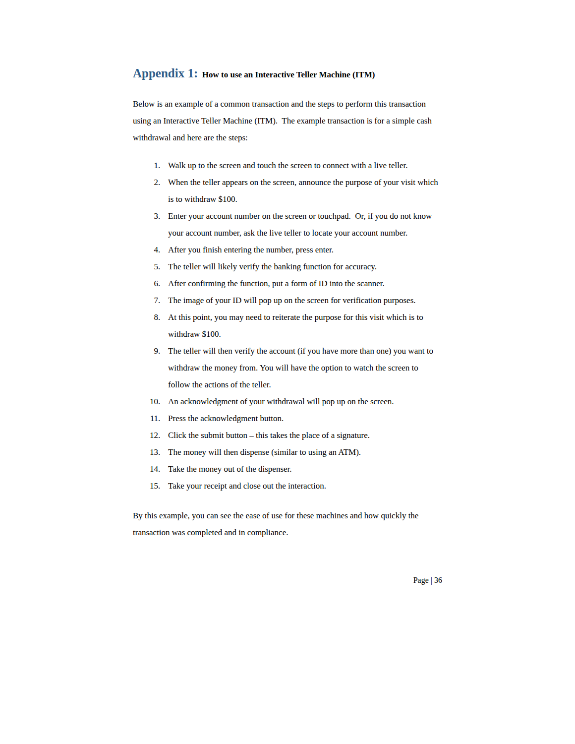Appendix 1: How to use an Interactive Teller Machine (ITM)
Below is an example of a common transaction and the steps to perform this transaction using an Interactive Teller Machine (ITM). The example transaction is for a simple cash withdrawal and here are the steps:
Walk up to the screen and touch the screen to connect with a live teller.
When the teller appears on the screen, announce the purpose of your visit which is to withdraw $100.
Enter your account number on the screen or touchpad. Or, if you do not know your account number, ask the live teller to locate your account number.
After you finish entering the number, press enter.
The teller will likely verify the banking function for accuracy.
After confirming the function, put a form of ID into the scanner.
The image of your ID will pop up on the screen for verification purposes.
At this point, you may need to reiterate the purpose for this visit which is to withdraw $100.
The teller will then verify the account (if you have more than one) you want to withdraw the money from. You will have the option to watch the screen to follow the actions of the teller.
An acknowledgment of your withdrawal will pop up on the screen.
Press the acknowledgment button.
Click the submit button – this takes the place of a signature.
The money will then dispense (similar to using an ATM).
Take the money out of the dispenser.
Take your receipt and close out the interaction.
By this example, you can see the ease of use for these machines and how quickly the transaction was completed and in compliance.
Page | 36